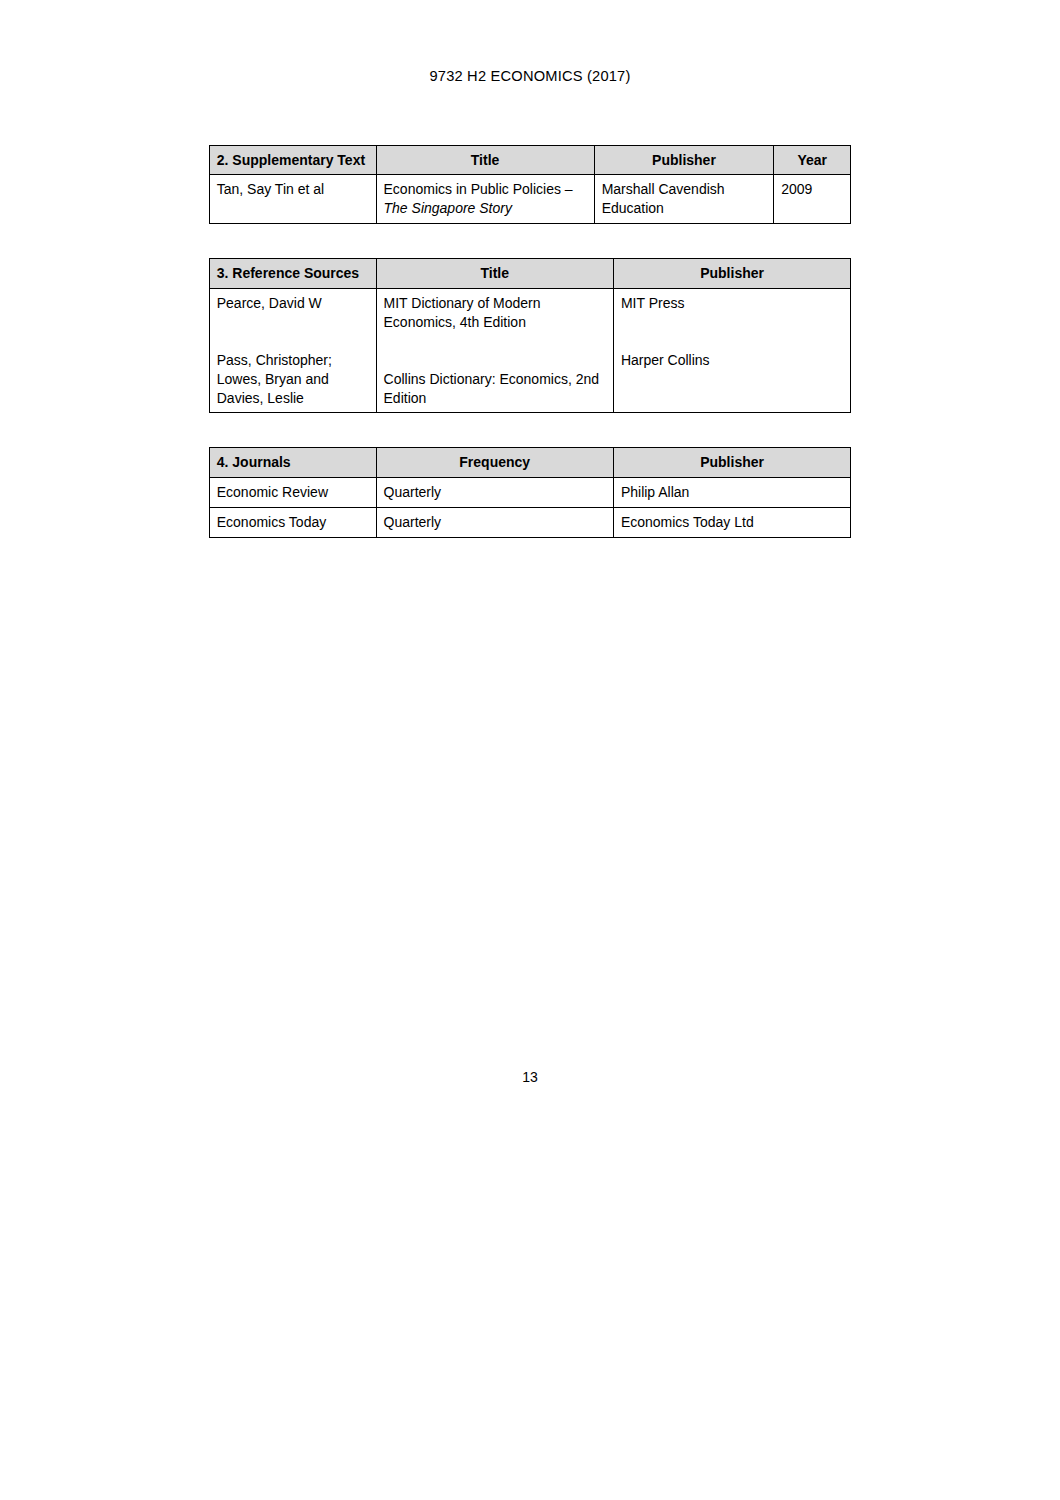9732 H2 ECONOMICS (2017)
| 2. Supplementary Text | Title | Publisher | Year |
| --- | --- | --- | --- |
| Tan, Say Tin et al | Economics in Public Policies – The Singapore Story | Marshall Cavendish Education | 2009 |
| 3. Reference Sources | Title | Publisher |
| --- | --- | --- |
| Pearce, David W Pass, Christopher; Lowes, Bryan and Davies, Leslie | MIT Dictionary of Modern Economics, 4th Edition Collins Dictionary: Economics, 2nd Edition | MIT Press Harper Collins |
| 4. Journals | Frequency | Publisher |
| --- | --- | --- |
| Economic Review | Quarterly | Philip Allan |
| Economics Today | Quarterly | Economics Today Ltd |
13